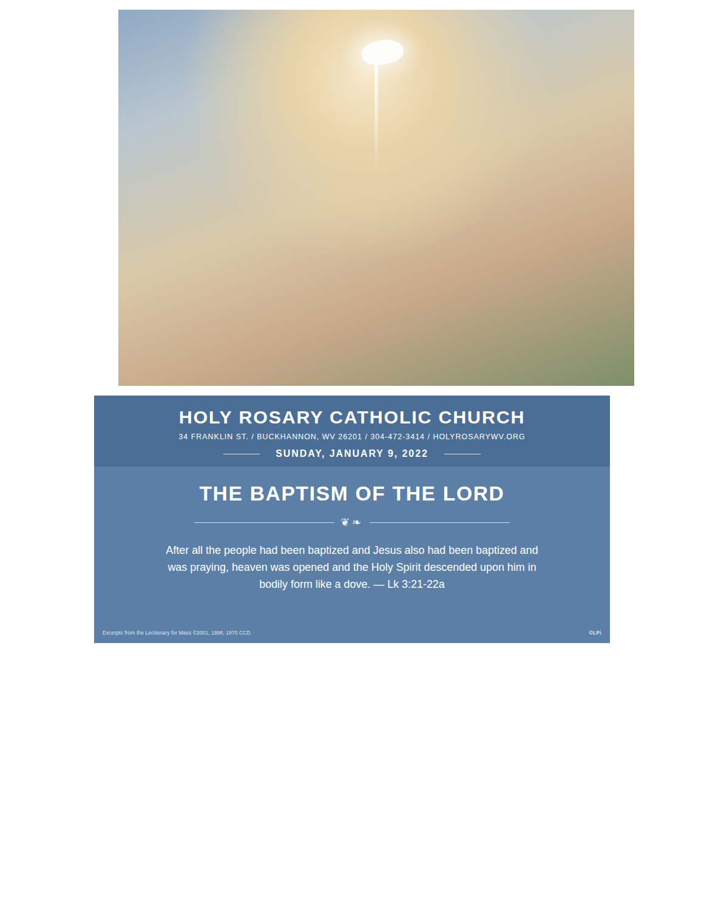Baptism of Christ, with the Holy Spirit descending as a dove and angels holding garments.
Holy Rosary Catholic Church
34 Franklin St. / Buckhannon, WV 26201 / 304-472-3414 / holyrosarywv.org
Sunday, January 9, 2022
The Baptism of the Lord
❦❧
After all the people had been baptized and Jesus also had been baptized and was praying, heaven was opened and the Holy Spirit descended upon him in bodily form like a dove. — Lk 3:21-22a
Excerpts from the Lectionary for Mass ©2001, 1998, 1970 CCD. ©LPi